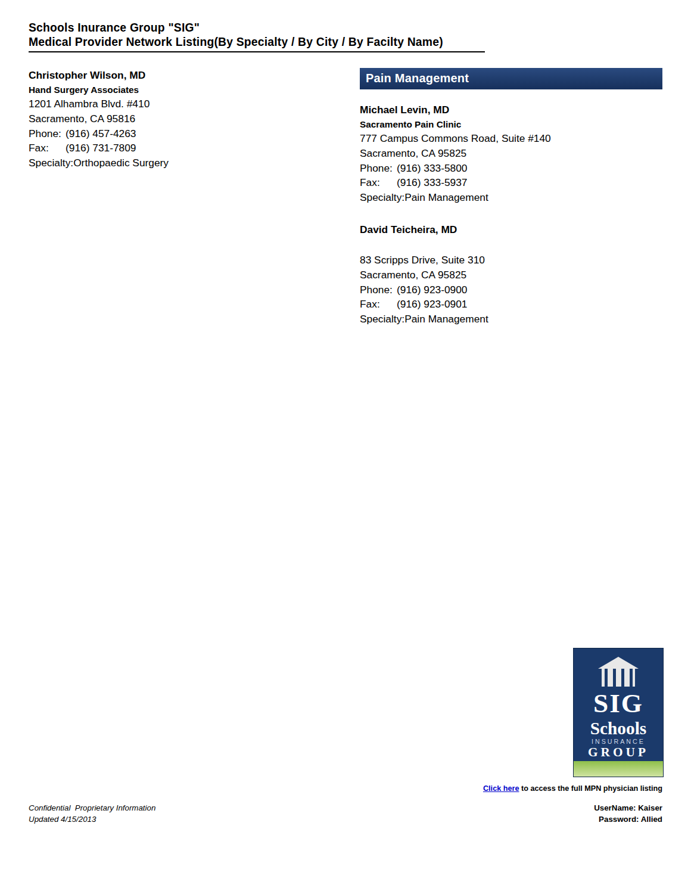Schools Inurance Group "SIG"
Medical Provider Network Listing(By Specialty / By City / By Facilty Name)
Christopher Wilson, MD
Hand Surgery Associates
1201 Alhambra Blvd. #410
Sacramento, CA 95816
Phone:(916) 457-4263
Fax:(916) 731-7809
Specialty: Orthopaedic Surgery
Pain Management
Michael Levin, MD
Sacramento Pain Clinic
777 Campus Commons Road, Suite #140
Sacramento, CA 95825
Phone:(916) 333-5800
Fax:(916) 333-5937
Specialty: Pain Management
David Teicheira, MD
83 Scripps Drive, Suite 310
Sacramento, CA 95825
Phone:(916) 923-0900
Fax:(916) 923-0901
Specialty: Pain Management
SIG
Schools
INSURANCE
GROUP
Click here to access the full MPN physician listing
Confidential Proprietary Information
UserName: Kaiser
Updated 4/15/2013
Password: Allied